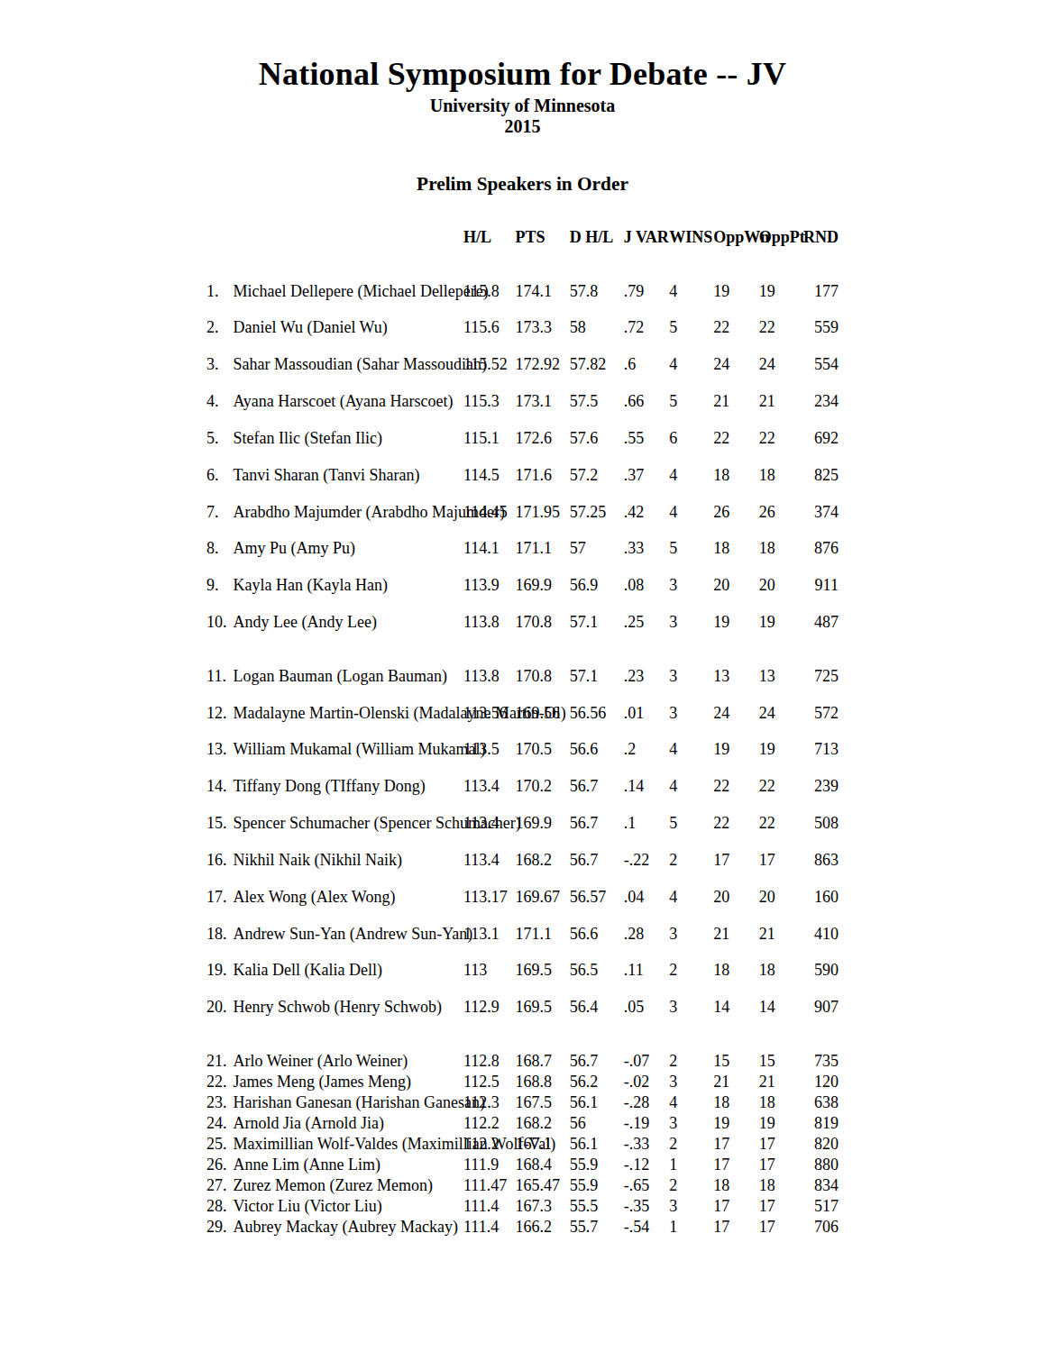National Symposium for Debate -- JV
University of Minnesota
2015
Prelim Speakers in Order
| | | H/L | PTS | D H/L | J VAR | WINS | OppWn | OppPt | RND |
| --- | --- | --- | --- | --- | --- | --- | --- | --- | --- |
| 1. | Michael Dellepere (Michael Dellepere) | 115.8 | 174.1 | 57.8 | .79 | 4 | 19 | 19 | 177 |
| 2. | Daniel Wu (Daniel Wu) | 115.6 | 173.3 | 58 | .72 | 5 | 22 | 22 | 559 |
| 3. | Sahar Massoudian (Sahar Massoudian) | 115.52 | 172.92 | 57.82 | .6 | 4 | 24 | 24 | 554 |
| 4. | Ayana Harscoet (Ayana Harscoet) | 115.3 | 173.1 | 57.5 | .66 | 5 | 21 | 21 | 234 |
| 5. | Stefan Ilic (Stefan Ilic) | 115.1 | 172.6 | 57.6 | .55 | 6 | 22 | 22 | 692 |
| 6. | Tanvi Sharan (Tanvi Sharan) | 114.5 | 171.6 | 57.2 | .37 | 4 | 18 | 18 | 825 |
| 7. | Arabdho Majumder (Arabdho Majumder) | 114.45 | 171.95 | 57.25 | .42 | 4 | 26 | 26 | 374 |
| 8. | Amy Pu (Amy Pu) | 114.1 | 171.1 | 57 | .33 | 5 | 18 | 18 | 876 |
| 9. | Kayla Han (Kayla Han) | 113.9 | 169.9 | 56.9 | .08 | 3 | 20 | 20 | 911 |
| 10. | Andy Lee (Andy Lee) | 113.8 | 170.8 | 57.1 | .25 | 3 | 19 | 19 | 487 |
| 11. | Logan Bauman (Logan Bauman) | 113.8 | 170.8 | 57.1 | .23 | 3 | 13 | 13 | 725 |
| 12. | Madalayne Martin-Olenski (Madalayne Martin-Ol) | 113.56 | 169.56 | 56.56 | .01 | 3 | 24 | 24 | 572 |
| 13. | William Mukamal (William Mukamal) | 113.5 | 170.5 | 56.6 | .2 | 4 | 19 | 19 | 713 |
| 14. | Tiffany Dong (TIffany Dong) | 113.4 | 170.2 | 56.7 | .14 | 4 | 22 | 22 | 239 |
| 15. | Spencer Schumacher (Spencer Schumacher) | 113.4 | 169.9 | 56.7 | .1 | 5 | 22 | 22 | 508 |
| 16. | Nikhil Naik (Nikhil Naik) | 113.4 | 168.2 | 56.7 | -.22 | 2 | 17 | 17 | 863 |
| 17. | Alex Wong (Alex Wong) | 113.17 | 169.67 | 56.57 | .04 | 4 | 20 | 20 | 160 |
| 18. | Andrew Sun-Yan (Andrew Sun-Yan) | 113.1 | 171.1 | 56.6 | .28 | 3 | 21 | 21 | 410 |
| 19. | Kalia Dell (Kalia Dell) | 113 | 169.5 | 56.5 | .11 | 2 | 18 | 18 | 590 |
| 20. | Henry Schwob (Henry Schwob) | 112.9 | 169.5 | 56.4 | .05 | 3 | 14 | 14 | 907 |
| 21. | Arlo Weiner (Arlo Weiner) | 112.8 | 168.7 | 56.7 | -.07 | 2 | 15 | 15 | 735 |
| 22. | James Meng (James Meng) | 112.5 | 168.8 | 56.2 | -.02 | 3 | 21 | 21 | 120 |
| 23. | Harishan Ganesan (Harishan Ganesan) | 112.3 | 167.5 | 56.1 | -.28 | 4 | 18 | 18 | 638 |
| 24. | Arnold Jia (Arnold Jia) | 112.2 | 168.2 | 56 | -.19 | 3 | 19 | 19 | 819 |
| 25. | Maximillian Wolf-Valdes (Maximillian Wolf-Val) | 112.2 | 167.1 | 56.1 | -.33 | 2 | 17 | 17 | 820 |
| 26. | Anne Lim (Anne Lim) | 111.9 | 168.4 | 55.9 | -.12 | 1 | 17 | 17 | 880 |
| 27. | Zurez Memon (Zurez Memon) | 111.47 | 165.47 | 55.9 | -.65 | 2 | 18 | 18 | 834 |
| 28. | Victor Liu (Victor Liu) | 111.4 | 167.3 | 55.5 | -.35 | 3 | 17 | 17 | 517 |
| 29. | Aubrey Mackay (Aubrey Mackay) | 111.4 | 166.2 | 55.7 | -.54 | 1 | 17 | 17 | 706 |